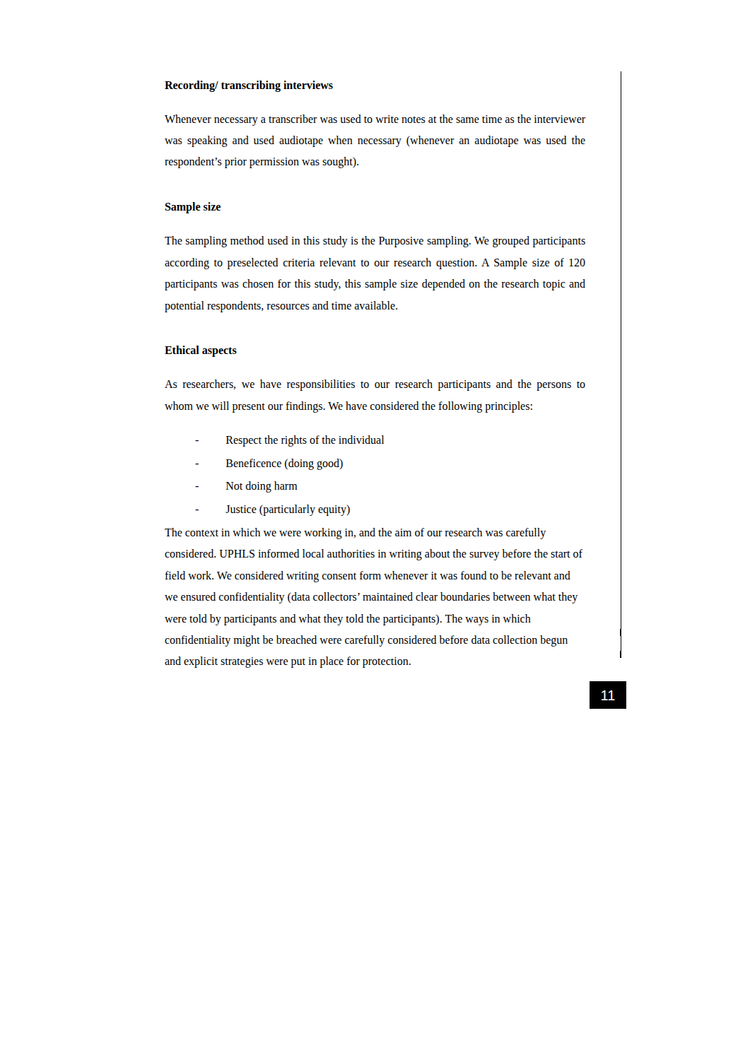Recording/ transcribing interviews
Whenever necessary a transcriber was used to write notes at the same time as the interviewer was speaking and used audiotape when necessary (whenever an audiotape was used the respondent’s prior permission was sought).
Sample size
The sampling method used in this study is the Purposive sampling. We grouped participants according to preselected criteria relevant to our research question. A Sample size of 120 participants was chosen for this study, this sample size depended on the research topic and potential respondents, resources and time available.
Ethical aspects
As researchers, we have responsibilities to our research participants and the persons to whom we will present our findings. We have considered the following principles:
Respect the rights of the individual
Beneficence (doing good)
Not doing harm
Justice (particularly equity)
The context in which we were working in, and the aim of our research was carefully considered. UPHLS informed local authorities in writing about the survey before the start of field work. We considered writing consent form whenever it was found to be relevant and we ensured confidentiality (data collectors’ maintained clear boundaries between what they were told by participants and what they told the participants). The ways in which confidentiality might be breached were carefully considered before data collection begun and explicit strategies were put in place for protection.
11